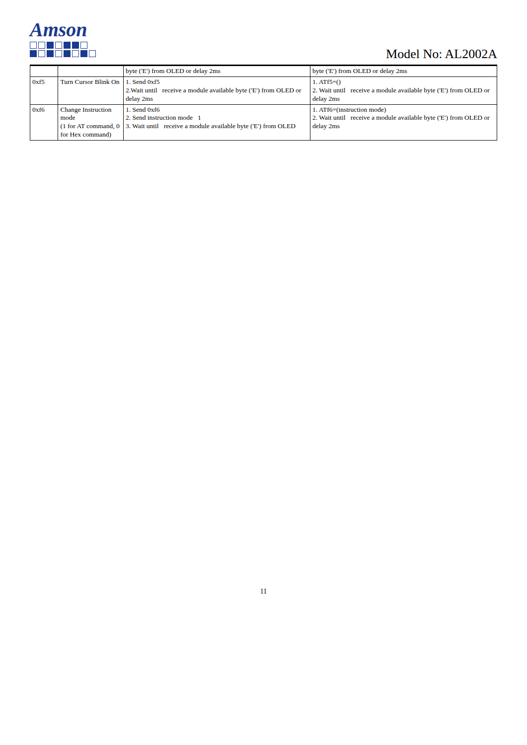Amson
Model No: AL2002A
| | | byte ('E') from OLED or delay 2ms | byte ('E') from OLED or delay 2ms |
| 0xf5 | Turn Cursor Blink On | 1. Send 0xf5 2.Wait until receive a module available byte ('E') from OLED or delay 2ms | 1. ATf5=() 2. Wait until receive a module available byte ('E') from OLED or delay 2ms |
| 0xf6 | Change Instruction mode (1 for AT command, 0 for Hex command) | 1. Send 0xf6 2. Send instruction mode 1 3. Wait until receive a module available byte ('E') from OLED | 1. ATf6=(instruction mode) 2. Wait until receive a module available byte ('E') from OLED or delay 2ms |
11